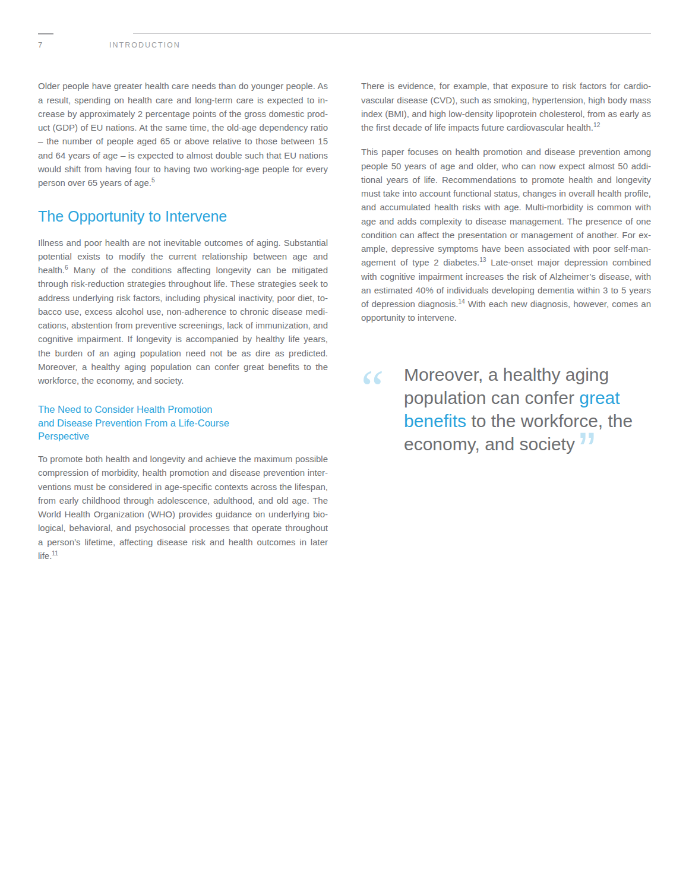7 Introduction
Older people have greater health care needs than do younger people. As a result, spending on health care and long-term care is expected to increase by approximately 2 percentage points of the gross domestic product (GDP) of EU nations. At the same time, the old-age dependency ratio – the number of people aged 65 or above relative to those between 15 and 64 years of age – is expected to almost double such that EU nations would shift from having four to having two working-age people for every person over 65 years of age.5
The Opportunity to Intervene
Illness and poor health are not inevitable outcomes of aging. Substantial potential exists to modify the current relationship between age and health.6 Many of the conditions affecting longevity can be mitigated through risk-reduction strategies throughout life. These strategies seek to address underlying risk factors, including physical inactivity, poor diet, tobacco use, excess alcohol use, non-adherence to chronic disease medications, abstention from preventive screenings, lack of immunization, and cognitive impairment. If longevity is accompanied by healthy life years, the burden of an aging population need not be as dire as predicted. Moreover, a healthy aging population can confer great benefits to the workforce, the economy, and society.
The Need to Consider Health Promotion
and Disease Prevention From a Life-Course
Perspective
To promote both health and longevity and achieve the maximum possible compression of morbidity, health promotion and disease prevention interventions must be considered in age-specific contexts across the lifespan, from early childhood through adolescence, adulthood, and old age. The World Health Organization (WHO) provides guidance on underlying biological, behavioral, and psychosocial processes that operate throughout a person’s lifetime, affecting disease risk and health outcomes in later life.11
There is evidence, for example, that exposure to risk factors for cardiovascular disease (CVD), such as smoking, hypertension, high body mass index (BMI), and high low-density lipoprotein cholesterol, from as early as the first decade of life impacts future cardiovascular health.12
This paper focuses on health promotion and disease prevention among people 50 years of age and older, who can now expect almost 50 additional years of life. Recommendations to promote health and longevity must take into account functional status, changes in overall health profile, and accumulated health risks with age. Multi-morbidity is common with age and adds complexity to disease management. The presence of one condition can affect the presentation or management of another. For example, depressive symptoms have been associated with poor self-management of type 2 diabetes.13 Late-onset major depression combined with cognitive impairment increases the risk of Alzheimer’s disease, with an estimated 40% of individuals developing dementia within 3 to 5 years of depression diagnosis.14 With each new diagnosis, however, comes an opportunity to intervene.
“
Moreover, a healthy aging population can confer great benefits to the workforce, the economy, and society”